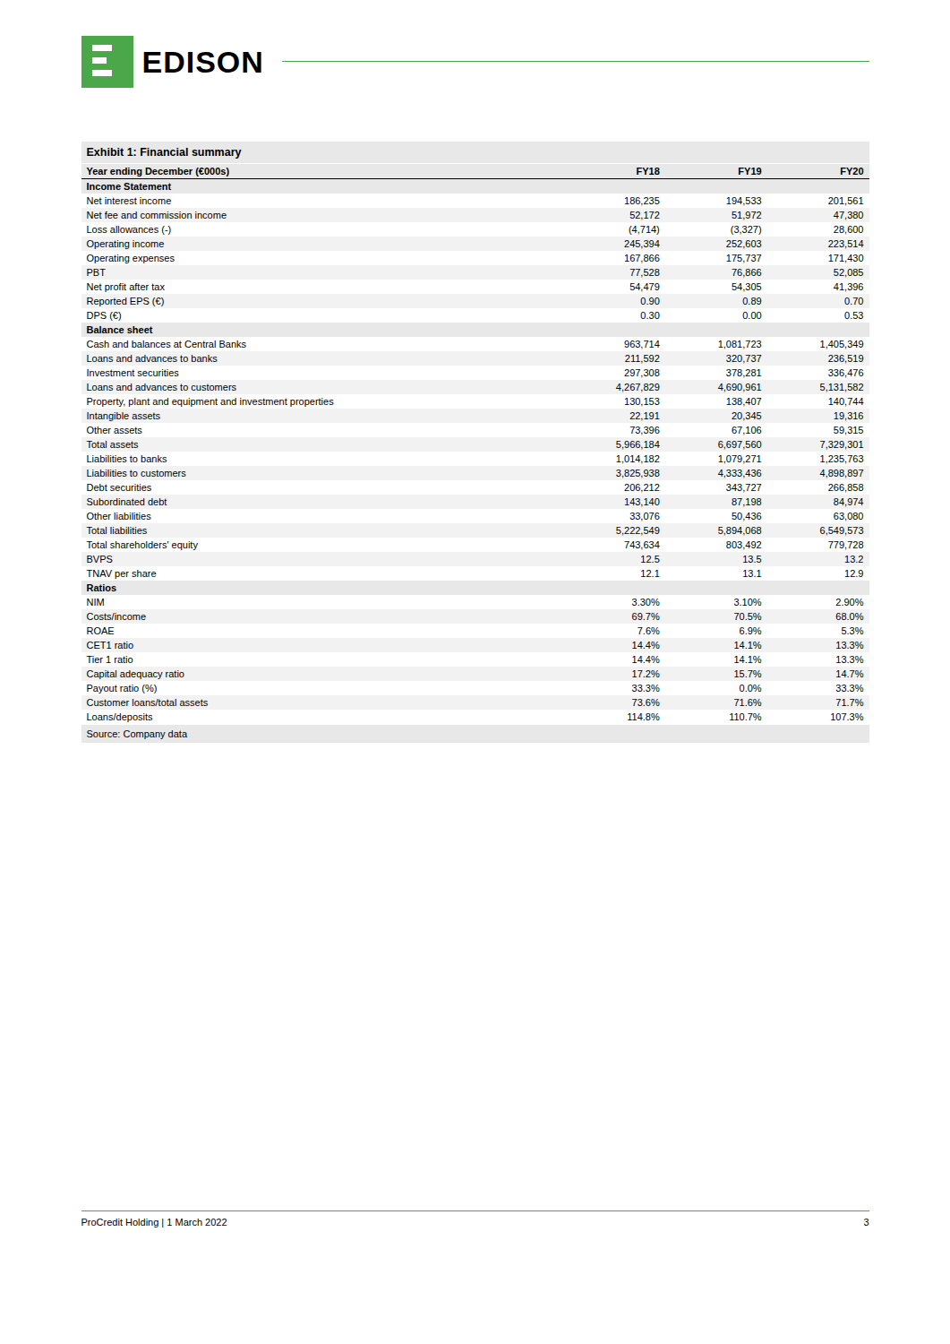EDISON
Exhibit 1: Financial summary
| Year ending December (€000s) | FY18 | FY19 | FY20 |
| --- | --- | --- | --- |
| Income Statement |
| Net interest income | 186,235 | 194,533 | 201,561 |
| Net fee and commission income | 52,172 | 51,972 | 47,380 |
| Loss allowances (-) | (4,714) | (3,327) | 28,600 |
| Operating income | 245,394 | 252,603 | 223,514 |
| Operating expenses | 167,866 | 175,737 | 171,430 |
| PBT | 77,528 | 76,866 | 52,085 |
| Net profit after tax | 54,479 | 54,305 | 41,396 |
| Reported EPS (€) | 0.90 | 0.89 | 0.70 |
| DPS (€) | 0.30 | 0.00 | 0.53 |
| Balance sheet |
| Cash and balances at Central Banks | 963,714 | 1,081,723 | 1,405,349 |
| Loans and advances to banks | 211,592 | 320,737 | 236,519 |
| Investment securities | 297,308 | 378,281 | 336,476 |
| Loans and advances to customers | 4,267,829 | 4,690,961 | 5,131,582 |
| Property, plant and equipment and investment properties | 130,153 | 138,407 | 140,744 |
| Intangible assets | 22,191 | 20,345 | 19,316 |
| Other assets | 73,396 | 67,106 | 59,315 |
| Total assets | 5,966,184 | 6,697,560 | 7,329,301 |
| Liabilities to banks | 1,014,182 | 1,079,271 | 1,235,763 |
| Liabilities to customers | 3,825,938 | 4,333,436 | 4,898,897 |
| Debt securities | 206,212 | 343,727 | 266,858 |
| Subordinated debt | 143,140 | 87,198 | 84,974 |
| Other liabilities | 33,076 | 50,436 | 63,080 |
| Total liabilities | 5,222,549 | 5,894,068 | 6,549,573 |
| Total shareholders' equity | 743,634 | 803,492 | 779,728 |
| BVPS | 12.5 | 13.5 | 13.2 |
| TNAV per share | 12.1 | 13.1 | 12.9 |
| Ratios |
| NIM | 3.30% | 3.10% | 2.90% |
| Costs/income | 69.7% | 70.5% | 68.0% |
| ROAE | 7.6% | 6.9% | 5.3% |
| CET1 ratio | 14.4% | 14.1% | 13.3% |
| Tier 1 ratio | 14.4% | 14.1% | 13.3% |
| Capital adequacy ratio | 17.2% | 15.7% | 14.7% |
| Payout ratio (%) | 33.3% | 0.0% | 33.3% |
| Customer loans/total assets | 73.6% | 71.6% | 71.7% |
| Loans/deposits | 114.8% | 110.7% | 107.3% |
Source: Company data
ProCredit Holding | 1 March 2022
3